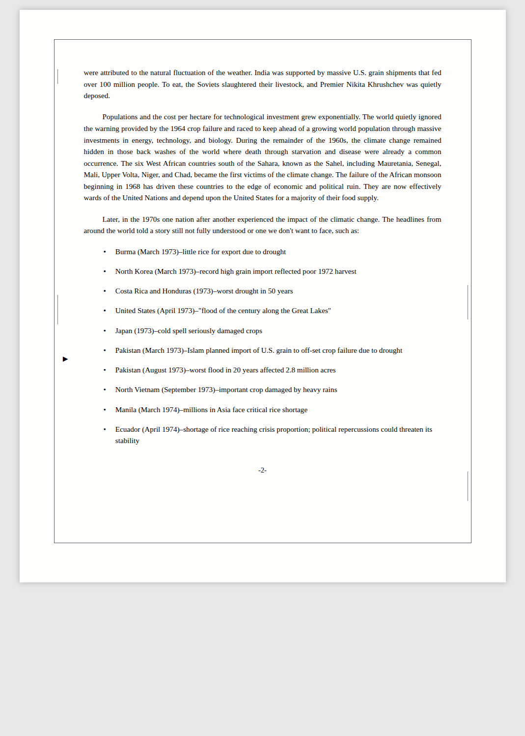►
were attributed to the natural fluctuation of the weather. India was supported by massive U.S. grain shipments that fed over 100 million people. To eat, the Soviets slaughtered their livestock, and Premier Nikita Khrushchev was quietly deposed.
Populations and the cost per hectare for technological investment grew exponentially. The world quietly ignored the warning provided by the 1964 crop failure and raced to keep ahead of a growing world population through massive investments in energy, technology, and biology. During the remainder of the 1960s, the climate change remained hidden in those back washes of the world where death through starvation and disease were already a common occurrence. The six West African countries south of the Sahara, known as the Sahel, including Mauretania, Senegal, Mali, Upper Volta, Niger, and Chad, became the first victims of the climate change. The failure of the African monsoon beginning in 1968 has driven these countries to the edge of economic and political ruin. They are now effectively wards of the United Nations and depend upon the United States for a majority of their food supply.
Later, in the 1970s one nation after another experienced the impact of the climatic change. The headlines from around the world told a story still not fully understood or one we don't want to face, such as:
Burma (March 1973)–little rice for export due to drought
North Korea (March 1973)–record high grain import reflected poor 1972 harvest
Costa Rica and Honduras (1973)–worst drought in 50 years
United States (April 1973)–"flood of the century along the Great Lakes"
Japan (1973)–cold spell seriously damaged crops
Pakistan (March 1973)–Islam planned import of U.S. grain to off-set crop failure due to drought
Pakistan (August 1973)–worst flood in 20 years affected 2.8 million acres
North Vietnam (September 1973)–important crop damaged by heavy rains
Manila (March 1974)–millions in Asia face critical rice shortage
Ecuador (April 1974)–shortage of rice reaching crisis proportion; political repercussions could threaten its stability
-2-